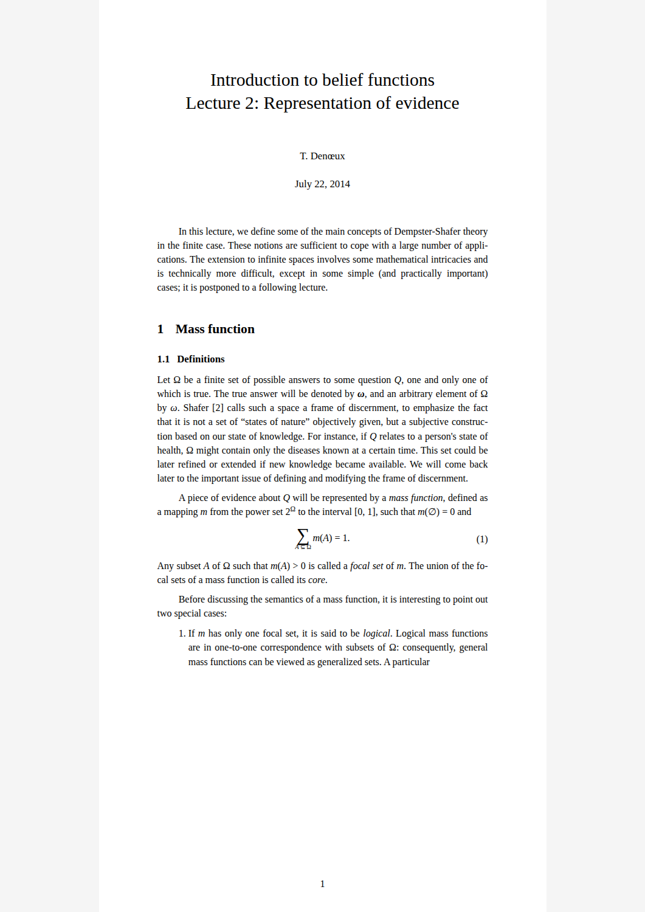Introduction to belief functionsLecture 2: Representation of evidence
T. Denœux
July 22, 2014
In this lecture, we define some of the main concepts of Dempster-Shafer theory in the finite case. These notions are sufficient to cope with a large number of applications. The extension to infinite spaces involves some mathematical intricacies and is technically more difficult, except in some simple (and practically important) cases; it is postponed to a following lecture.
1 Mass function
1.1 Definitions
Let Ω be a finite set of possible answers to some question Q, one and only one of which is true. The true answer will be denoted by ω, and an arbitrary element of Ω by ω. Shafer [2] calls such a space a frame of discernment, to emphasize the fact that it is not a set of “states of nature” objectively given, but a subjective construction based on our state of knowledge. For instance, if Q relates to a person's state of health, Ω might contain only the diseases known at a certain time. This set could be later refined or extended if new knowledge became available. We will come back later to the important issue of defining and modifying the frame of discernment.
A piece of evidence about Q will be represented by a mass function, defined as a mapping m from the power set 2Ω to the interval [0, 1], such that m(∅) = 0 and
∑A ⊆ Ω m(A) = 1.
(1)
Any subset A of Ω such that m(A) > 0 is called a focal set of m. The union of the focal sets of a mass function is called its core.
Before discussing the semantics of a mass function, it is interesting to point out two special cases:
If m has only one focal set, it is said to be logical. Logical mass functions are in one-to-one correspondence with subsets of Ω: consequently, general mass functions can be viewed as generalized sets. A particular
1